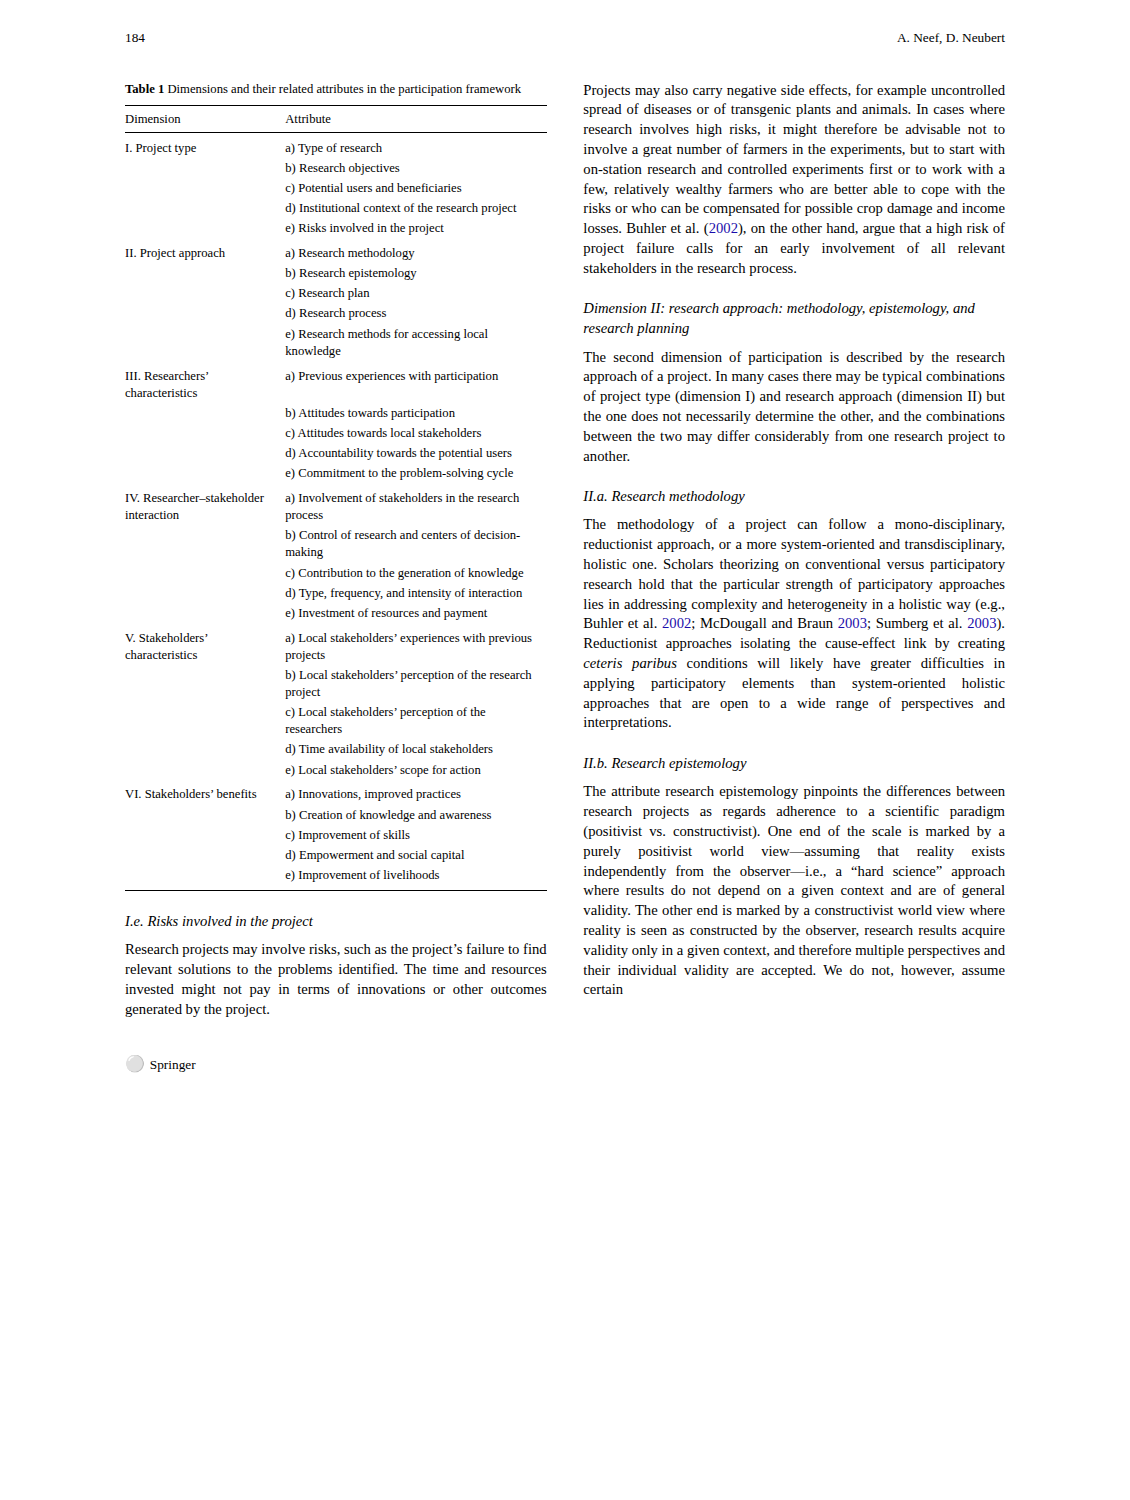184 A. Neef, D. Neubert
Table 1 Dimensions and their related attributes in the participation framework
| Dimension | Attribute |
| --- | --- |
| I. Project type | a) Type of research |
| | b) Research objectives |
| | c) Potential users and beneficiaries |
| | d) Institutional context of the research project |
| | e) Risks involved in the project |
| II. Project approach | a) Research methodology |
| | b) Research epistemology |
| | c) Research plan |
| | d) Research process |
| | e) Research methods for accessing local knowledge |
| III. Researchers’ characteristics | a) Previous experiences with participation |
| | b) Attitudes towards participation |
| | c) Attitudes towards local stakeholders |
| | d) Accountability towards the potential users |
| | e) Commitment to the problem-solving cycle |
| IV. Researcher–stakeholder interaction | a) Involvement of stakeholders in the research process |
| | b) Control of research and centers of decision-making |
| | c) Contribution to the generation of knowledge |
| | d) Type, frequency, and intensity of interaction |
| | e) Investment of resources and payment |
| V. Stakeholders’ characteristics | a) Local stakeholders’ experiences with previous projects |
| | b) Local stakeholders’ perception of the research project |
| | c) Local stakeholders’ perception of the researchers |
| | d) Time availability of local stakeholders |
| | e) Local stakeholders’ scope for action |
| VI. Stakeholders’ benefits | a) Innovations, improved practices |
| | b) Creation of knowledge and awareness |
| | c) Improvement of skills |
| | d) Empowerment and social capital |
| | e) Improvement of livelihoods |
I.e. Risks involved in the project
Research projects may involve risks, such as the project’s failure to find relevant solutions to the problems identified. The time and resources invested might not pay in terms of innovations or other outcomes generated by the project.
⚪Springer
Projects may also carry negative side effects, for example uncontrolled spread of diseases or of transgenic plants and animals. In cases where research involves high risks, it might therefore be advisable not to involve a great number of farmers in the experiments, but to start with on-station research and controlled experiments first or to work with a few, relatively wealthy farmers who are better able to cope with the risks or who can be compensated for possible crop damage and income losses. Buhler et al. (2002), on the other hand, argue that a high risk of project failure calls for an early involvement of all relevant stakeholders in the research process.
Dimension II: research approach: methodology, epistemology, and research planning
The second dimension of participation is described by the research approach of a project. In many cases there may be typical combinations of project type (dimension I) and research approach (dimension II) but the one does not necessarily determine the other, and the combinations between the two may differ considerably from one research project to another.
II.a. Research methodology
The methodology of a project can follow a mono-disciplinary, reductionist approach, or a more system-oriented and transdisciplinary, holistic one. Scholars theorizing on conventional versus participatory research hold that the particular strength of participatory approaches lies in addressing complexity and heterogeneity in a holistic way (e.g., Buhler et al. 2002; McDougall and Braun 2003; Sumberg et al. 2003). Reductionist approaches isolating the cause-effect link by creating ceteris paribus conditions will likely have greater difficulties in applying participatory elements than system-oriented holistic approaches that are open to a wide range of perspectives and interpretations.
II.b. Research epistemology
The attribute research epistemology pinpoints the differences between research projects as regards adherence to a scientific paradigm (positivist vs. constructivist). One end of the scale is marked by a purely positivist world view—assuming that reality exists independently from the observer—i.e., a “hard science” approach where results do not depend on a given context and are of general validity. The other end is marked by a constructivist world view where reality is seen as constructed by the observer, research results acquire validity only in a given context, and therefore multiple perspectives and their individual validity are accepted. We do not, however, assume certain